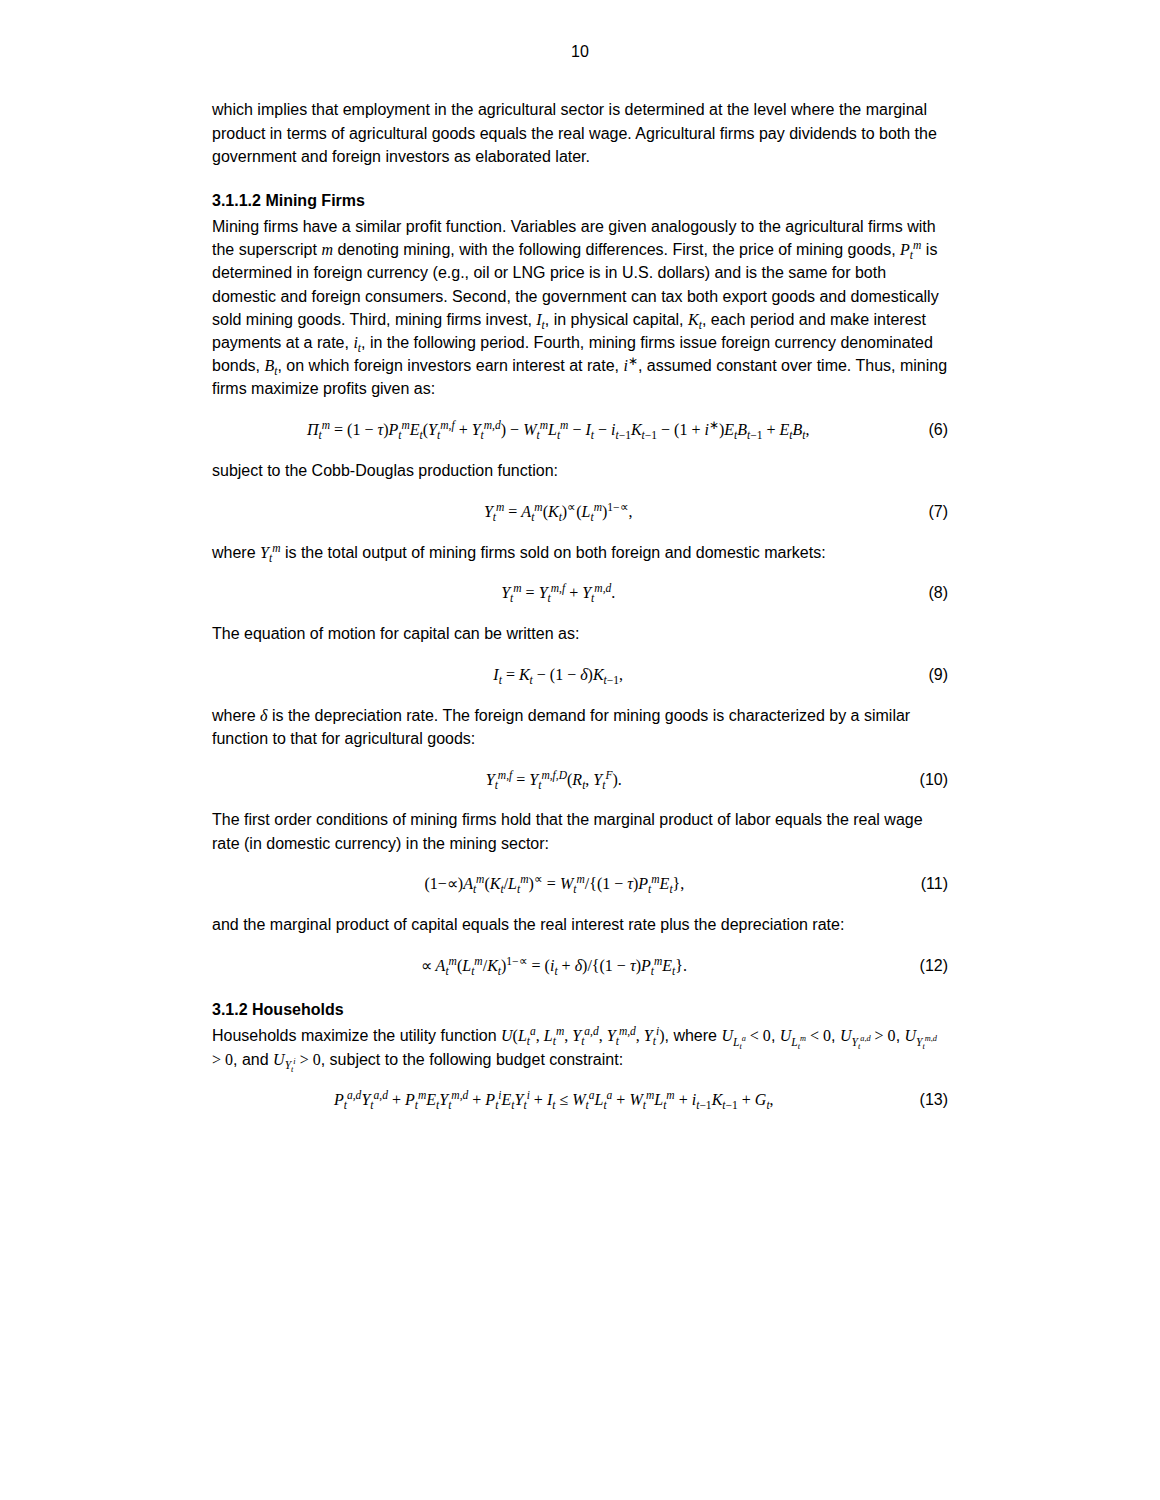10
which implies that employment in the agricultural sector is determined at the level where the marginal product in terms of agricultural goods equals the real wage. Agricultural firms pay dividends to both the government and foreign investors as elaborated later.
3.1.1.2 Mining Firms
Mining firms have a similar profit function. Variables are given analogously to the agricultural firms with the superscript m denoting mining, with the following differences. First, the price of mining goods, Ptm is determined in foreign currency (e.g., oil or LNG price is in U.S. dollars) and is the same for both domestic and foreign consumers. Second, the government can tax both export goods and domestically sold mining goods. Third, mining firms invest, It, in physical capital, Kt, each period and make interest payments at a rate, it, in the following period. Fourth, mining firms issue foreign currency denominated bonds, Bt, on which foreign investors earn interest at rate, i∗, assumed constant over time. Thus, mining firms maximize profits given as:
Πtm = (1 − τ)PtmEt(Ytm,f + Ytm,d) − WtmLtm − It − it−1Kt−1 − (1 + i∗)EtBt−1 + EtBt,
(6)
subject to the Cobb-Douglas production function:
Ytm = Atm(Kt)∝(Ltm)1−∝,
(7)
where Ytm is the total output of mining firms sold on both foreign and domestic markets:
Ytm = Ytm,f + Ytm,d.
(8)
The equation of motion for capital can be written as:
It = Kt − (1 − δ)Kt−1,
(9)
where δ is the depreciation rate. The foreign demand for mining goods is characterized by a similar function to that for agricultural goods:
Ytm,f = Ytm,f,D(Rt, YtF).
(10)
The first order conditions of mining firms hold that the marginal product of labor equals the real wage rate (in domestic currency) in the mining sector:
(1−∝)Atm(Kt/Ltm)∝ = Wtm/{(1 − τ)PtmEt},
(11)
and the marginal product of capital equals the real interest rate plus the depreciation rate:
∝ Atm(Ltm/Kt)1−∝ = (it + δ)/{(1 − τ)PtmEt}.
(12)
3.1.2 Households
Households maximize the utility function U(Lta, Ltm, Yta,d, Ytm,d, Yti), where ULta < 0, ULtm < 0, UYta,d > 0, UYtm,d > 0, and UYti > 0, subject to the following budget constraint:
Pta,dYta,d + PtmEtYtm,d + PtiEtYti + It ≤ WtaLta + WtmLtm + it−1Kt−1 + Gt,
(13)